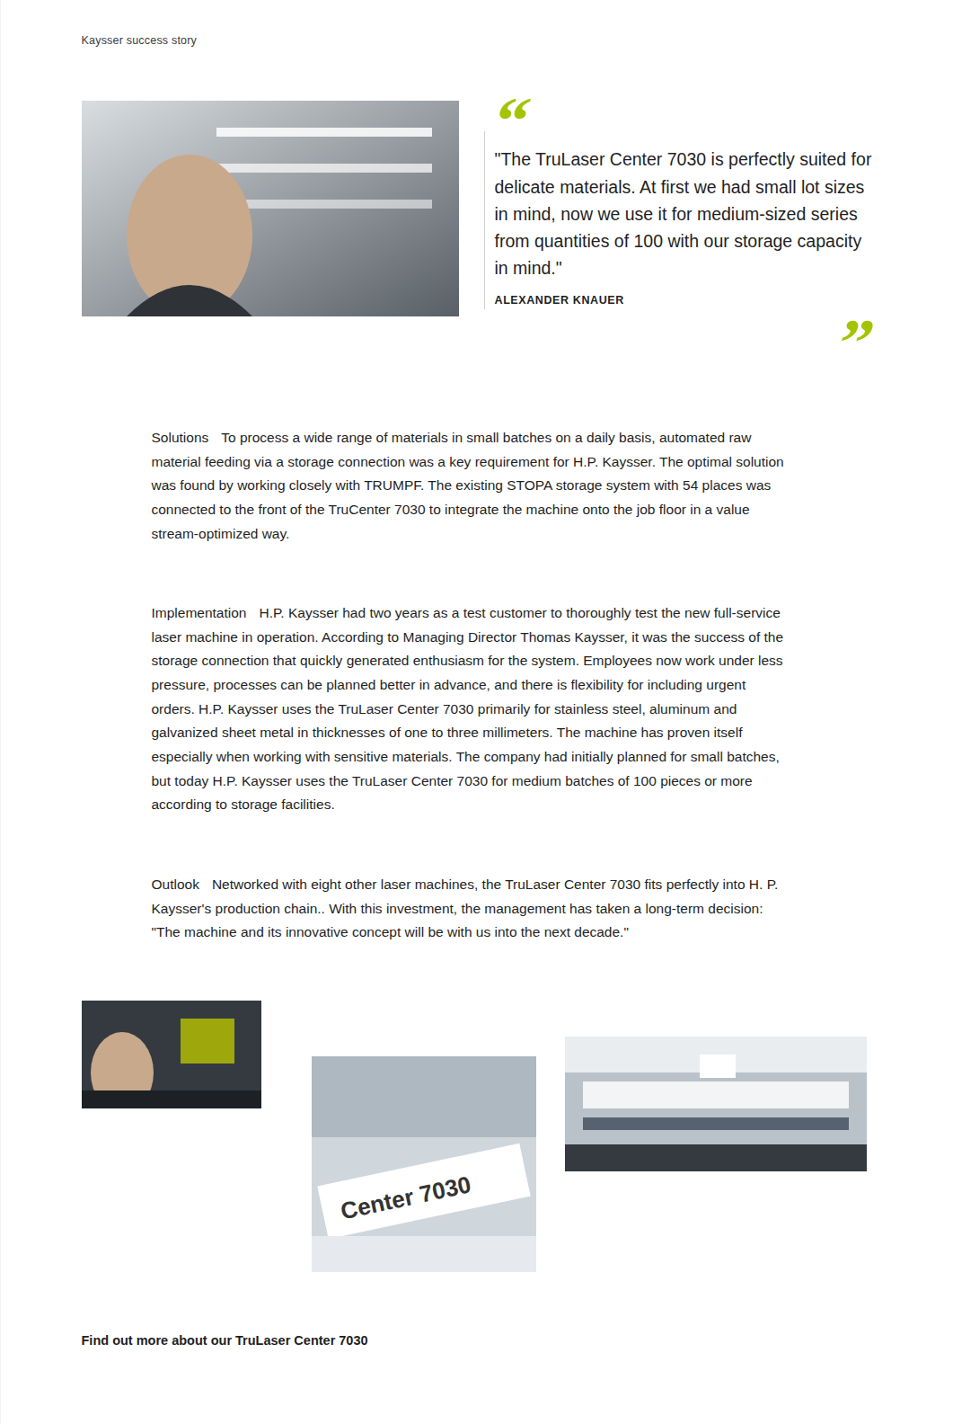Kaysser success story
“
"The TruLaser Center 7030 is perfectly suited for delicate materials. At first we had small lot sizes in mind, now we use it for medium-sized series from quantities of 100 with our storage capacity in mind."
Alexander Knauer
”
Solutions To process a wide range of materials in small batches on a daily basis, automated raw material feeding via a storage connection was a key requirement for H.P. Kaysser. The optimal solution was found by working closely with TRUMPF. The existing STOPA storage system with 54 places was connected to the front of the TruCenter 7030 to integrate the machine onto the job floor in a value stream-optimized way.
Implementation H.P. Kaysser had two years as a test customer to thoroughly test the new full-service laser machine in operation. According to Managing Director Thomas Kaysser, it was the success of the storage connection that quickly generated enthusiasm for the system. Employees now work under less pressure, processes can be planned better in advance, and there is flexibility for including urgent orders. H.P. Kaysser uses the TruLaser Center 7030 primarily for stainless steel, aluminum and galvanized sheet metal in thicknesses of one to three millimeters. The machine has proven itself especially when working with sensitive materials. The company had initially planned for small batches, but today H.P. Kaysser uses the TruLaser Center 7030 for medium batches of 100 pieces or more according to storage facilities.
Outlook Networked with eight other laser machines, the TruLaser Center 7030 fits perfectly into H. P. Kaysser's production chain.. With this investment, the management has taken a long-term decision: "The machine and its innovative concept will be with us into the next decade."
Find out more about our TruLaser Center 7030